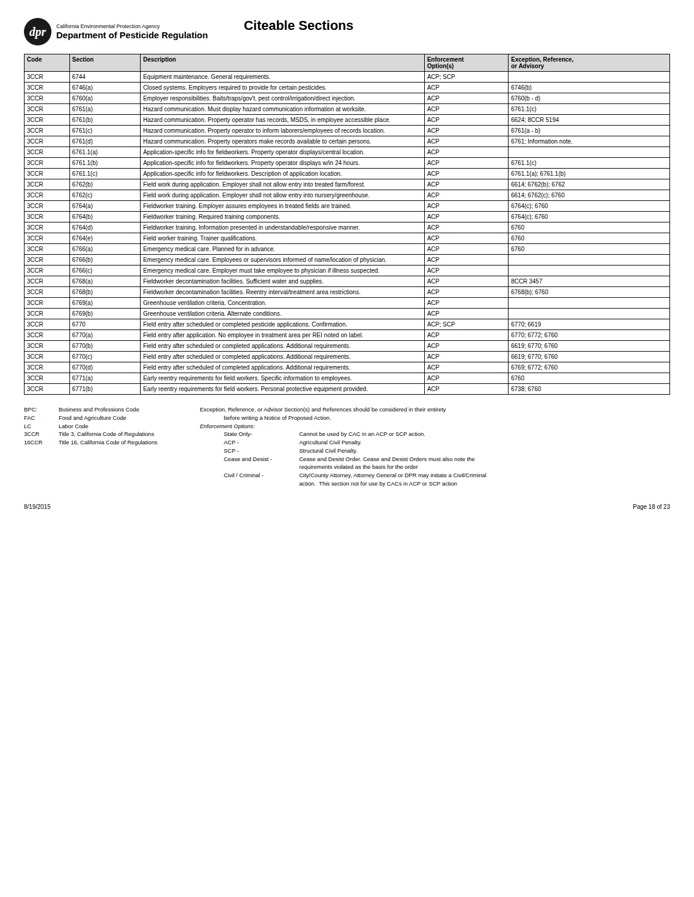dpr
California Environmental Protection Agency
Department of Pesticide Regulation
Citeable Sections
| Code | Section | Description | Enforcement Option(s) | Exception, Reference, or Advisory |
| --- | --- | --- | --- | --- |
| 3CCR | 6744 | Equipment maintenance. General requirements. | ACP; SCP | |
| 3CCR | 6746(a) | Closed systems. Employers required to provide for certain pesticides. | ACP | 6746(b) |
| 3CCR | 6760(a) | Employer responsibilities. Baits/traps/gov't. pest control/irrigation/direct injection. | ACP | 6760(b - d) |
| 3CCR | 6761(a) | Hazard communication. Must display hazard communication information at worksite. | ACP | 6761.1(c) |
| 3CCR | 6761(b) | Hazard communication. Property operator has records, MSDS, in employee accessible place. | ACP | 6624; 8CCR 5194 |
| 3CCR | 6761(c) | Hazard communication. Property operator to inform laborers/employees of records location. | ACP | 6761(a - b) |
| 3CCR | 6761(d) | Hazard communication. Property operators make records available to certain persons. | ACP | 6761; Information note. |
| 3CCR | 6761.1(a) | Application-specific info for fieldworkers. Property operator displays/central location. | ACP | |
| 3CCR | 6761.1(b) | Application-specific info for fieldworkers. Property operator displays w/in 24 hours. | ACP | 6761.1(c) |
| 3CCR | 6761.1(c) | Application-specific info for fieldworkers. Description of application location. | ACP | 6761.1(a); 6761.1(b) |
| 3CCR | 6762(b) | Field work during application. Employer shall not allow entry into treated farm/forest. | ACP | 6614; 6762(b); 6762 |
| 3CCR | 6762(c) | Field work during application. Employer shall not allow entry into nursery/greenhouse. | ACP | 6614; 6762(c); 6760 |
| 3CCR | 6764(a) | Fieldworker training. Employer assures employees in treated fields are trained. | ACP | 6764(c); 6760 |
| 3CCR | 6764(b) | Fieldworker training. Required training components. | ACP | 6764(c); 6760 |
| 3CCR | 6764(d) | Fieldworker training. Information presented in understandable/responsive manner. | ACP | 6760 |
| 3CCR | 6764(e) | Field worker training. Trainer qualifications. | ACP | 6760 |
| 3CCR | 6766(a) | Emergency medical care. Planned for in advance. | ACP | 6760 |
| 3CCR | 6766(b) | Emergency medical care. Employees or supervisors informed of name/location of physician. | ACP | |
| 3CCR | 6766(c) | Emergency medical care. Employer must take employee to physician if illness suspected. | ACP | |
| 3CCR | 6768(a) | Fieldworker decontamination facilities. Sufficient water and supplies. | ACP | 8CCR 3457 |
| 3CCR | 6768(b) | Fieldworker decontamination facilities. Reentry interval/treatment area restrictions. | ACP | 6768(b); 6760 |
| 3CCR | 6769(a) | Greenhouse ventilation criteria. Concentration. | ACP | |
| 3CCR | 6769(b) | Greenhouse ventilation criteria. Alternate conditions. | ACP | |
| 3CCR | 6770 | Field entry after scheduled or completed pesticide applications. Confirmation. | ACP; SCP | 6770; 6619 |
| 3CCR | 6770(a) | Field entry after application. No employee in treatment area per REI noted on label. | ACP | 6770; 6772; 6760 |
| 3CCR | 6770(b) | Field entry after scheduled or completed applications. Additional requirements. | ACP | 6619; 6770; 6760 |
| 3CCR | 6770(c) | Field entry after scheduled or completed applications. Additional requirements. | ACP | 6619; 6770; 6760 |
| 3CCR | 6770(d) | Field entry after scheduled of completed applications. Additional requirements. | ACP | 6769; 6772; 6760 |
| 3CCR | 6771(a) | Early reentry requirements for field workers. Specific information to employees. | ACP | 6760 |
| 3CCR | 6771(b) | Early reentry requirements for field workers. Personal protective equipment provided. | ACP | 6738; 6760 |
| BPC: | Business and Professions Code | Exception, Reference, or Advisor Section(s) and References should be considered in their entirety |
| FAC | Food and Agriculture Code | before writing a Notice of Proposed Action. |
| LC | Labor Code | Enforcement Options: |
| 3CCR | Title 3, California Code of Regulations | State Only- | Cannot be used by CAC in an ACP or SCP action. |
| 16CCR | Title 16, California Code of Regulations | ACP - | Agricultural Civil Penalty. |
| | | SCP - | Structural Civil Penalty. |
| | | Cease and Desist - | Cease and Desist Order. Cease and Desist Orders must also note the |
| | | | requirements violated as the basis for the order |
| | | Civil / Criminal - | City/County Attorney, Attorney General or DPR may initiate a Civil/Criminal |
| | | | action. This section not for use by CACs in ACP or SCP action |
8/19/2015
Page 18 of 23